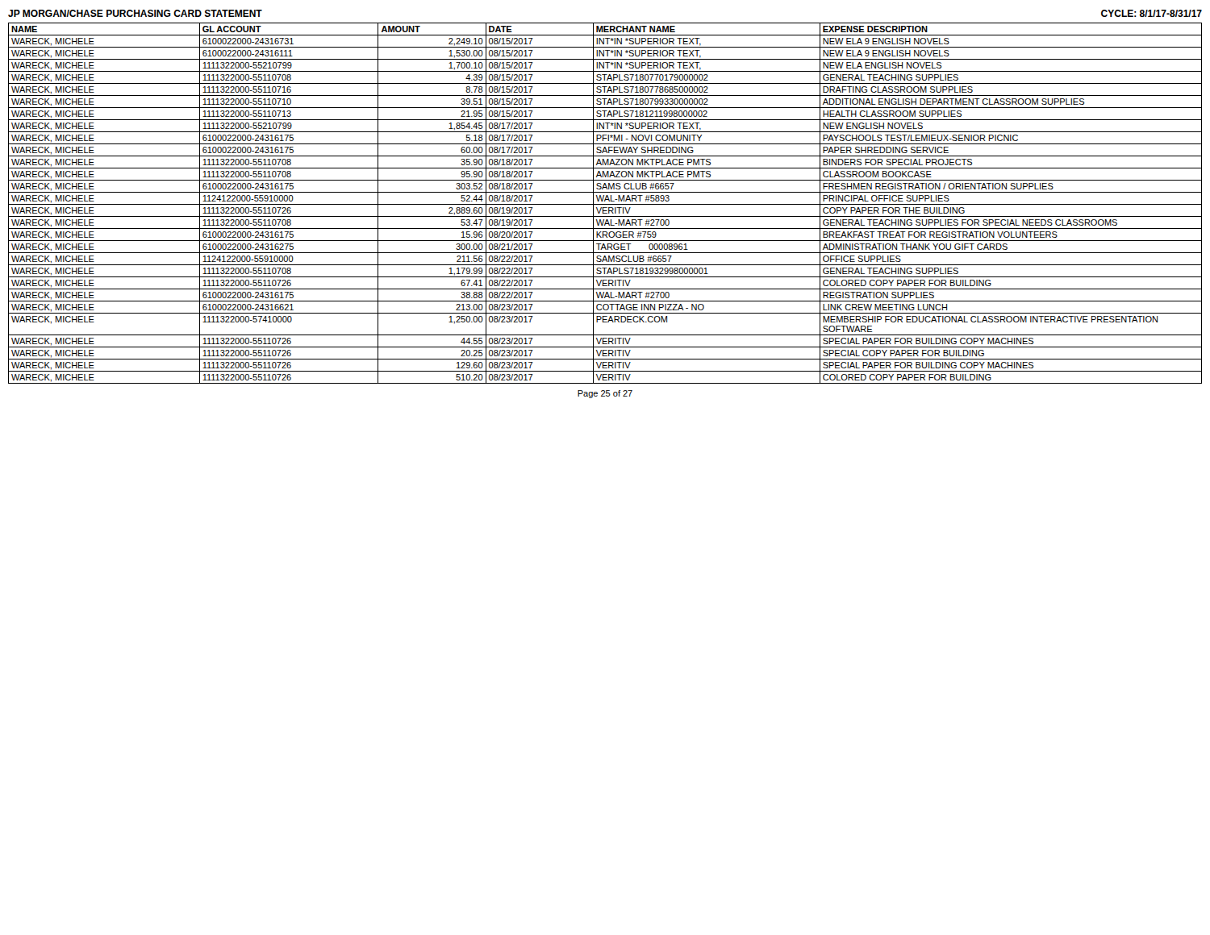JP MORGAN/CHASE PURCHASING CARD STATEMENT CYCLE: 8/1/17-8/31/17
| NAME | GL ACCOUNT | AMOUNT | DATE | MERCHANT NAME | EXPENSE DESCRIPTION |
| --- | --- | --- | --- | --- | --- |
| WARECK, MICHELE | 6100022000-24316731 | 2,249.10 | 08/15/2017 | INT*IN *SUPERIOR TEXT, | NEW ELA 9 ENGLISH NOVELS |
| WARECK, MICHELE | 6100022000-24316111 | 1,530.00 | 08/15/2017 | INT*IN *SUPERIOR TEXT, | NEW ELA 9 ENGLISH NOVELS |
| WARECK, MICHELE | 1111322000-55210799 | 1,700.10 | 08/15/2017 | INT*IN *SUPERIOR TEXT, | NEW ELA ENGLISH NOVELS |
| WARECK, MICHELE | 1111322000-55110708 | 4.39 | 08/15/2017 | STAPLS7180770179000002 | GENERAL TEACHING SUPPLIES |
| WARECK, MICHELE | 1111322000-55110716 | 8.78 | 08/15/2017 | STAPLS7180778685000002 | DRAFTING CLASSROOM SUPPLIES |
| WARECK, MICHELE | 1111322000-55110710 | 39.51 | 08/15/2017 | STAPLS7180799330000002 | ADDITIONAL ENGLISH DEPARTMENT CLASSROOM SUPPLIES |
| WARECK, MICHELE | 1111322000-55110713 | 21.95 | 08/15/2017 | STAPLS7181211998000002 | HEALTH CLASSROOM SUPPLIES |
| WARECK, MICHELE | 1111322000-55210799 | 1,854.45 | 08/17/2017 | INT*IN *SUPERIOR TEXT, | NEW ENGLISH NOVELS |
| WARECK, MICHELE | 6100022000-24316175 | 5.18 | 08/17/2017 | PFI*MI - NOVI COMUNITY | PAYSCHOOLS TEST/LEMIEUX-SENIOR PICNIC |
| WARECK, MICHELE | 6100022000-24316175 | 60.00 | 08/17/2017 | SAFEWAY SHREDDING | PAPER SHREDDING SERVICE |
| WARECK, MICHELE | 1111322000-55110708 | 35.90 | 08/18/2017 | AMAZON MKTPLACE PMTS | BINDERS FOR SPECIAL PROJECTS |
| WARECK, MICHELE | 1111322000-55110708 | 95.90 | 08/18/2017 | AMAZON MKTPLACE PMTS | CLASSROOM BOOKCASE |
| WARECK, MICHELE | 6100022000-24316175 | 303.52 | 08/18/2017 | SAMS CLUB #6657 | FRESHMEN REGISTRATION / ORIENTATION SUPPLIES |
| WARECK, MICHELE | 1124122000-55910000 | 52.44 | 08/18/2017 | WAL-MART #5893 | PRINCIPAL OFFICE SUPPLIES |
| WARECK, MICHELE | 1111322000-55110726 | 2,889.60 | 08/19/2017 | VERITIV | COPY PAPER FOR THE BUILDING |
| WARECK, MICHELE | 1111322000-55110708 | 53.47 | 08/19/2017 | WAL-MART #2700 | GENERAL TEACHING SUPPLIES FOR SPECIAL NEEDS CLASSROOMS |
| WARECK, MICHELE | 6100022000-24316175 | 15.96 | 08/20/2017 | KROGER #759 | BREAKFAST TREAT FOR REGISTRATION VOLUNTEERS |
| WARECK, MICHELE | 6100022000-24316275 | 300.00 | 08/21/2017 | TARGET 00008961 | ADMINISTRATION THANK YOU GIFT CARDS |
| WARECK, MICHELE | 1124122000-55910000 | 211.56 | 08/22/2017 | SAMSCLUB #6657 | OFFICE SUPPLIES |
| WARECK, MICHELE | 1111322000-55110708 | 1,179.99 | 08/22/2017 | STAPLS7181932998000001 | GENERAL TEACHING SUPPLIES |
| WARECK, MICHELE | 1111322000-55110726 | 67.41 | 08/22/2017 | VERITIV | COLORED COPY PAPER FOR BUILDING |
| WARECK, MICHELE | 6100022000-24316175 | 38.88 | 08/22/2017 | WAL-MART #2700 | REGISTRATION SUPPLIES |
| WARECK, MICHELE | 6100022000-24316621 | 213.00 | 08/23/2017 | COTTAGE INN PIZZA - NO | LINK CREW MEETING LUNCH |
| WARECK, MICHELE | 1111322000-57410000 | 1,250.00 | 08/23/2017 | PEARDECK.COM | MEMBERSHIP FOR EDUCATIONAL CLASSROOM INTERACTIVE PRESENTATION SOFTWARE |
| WARECK, MICHELE | 1111322000-55110726 | 44.55 | 08/23/2017 | VERITIV | SPECIAL PAPER FOR BUILDING COPY MACHINES |
| WARECK, MICHELE | 1111322000-55110726 | 20.25 | 08/23/2017 | VERITIV | SPECIAL COPY PAPER FOR BUILDING |
| WARECK, MICHELE | 1111322000-55110726 | 129.60 | 08/23/2017 | VERITIV | SPECIAL PAPER FOR BUILDING COPY MACHINES |
| WARECK, MICHELE | 1111322000-55110726 | 510.20 | 08/23/2017 | VERITIV | COLORED COPY PAPER FOR BUILDING |
Page 25 of 27